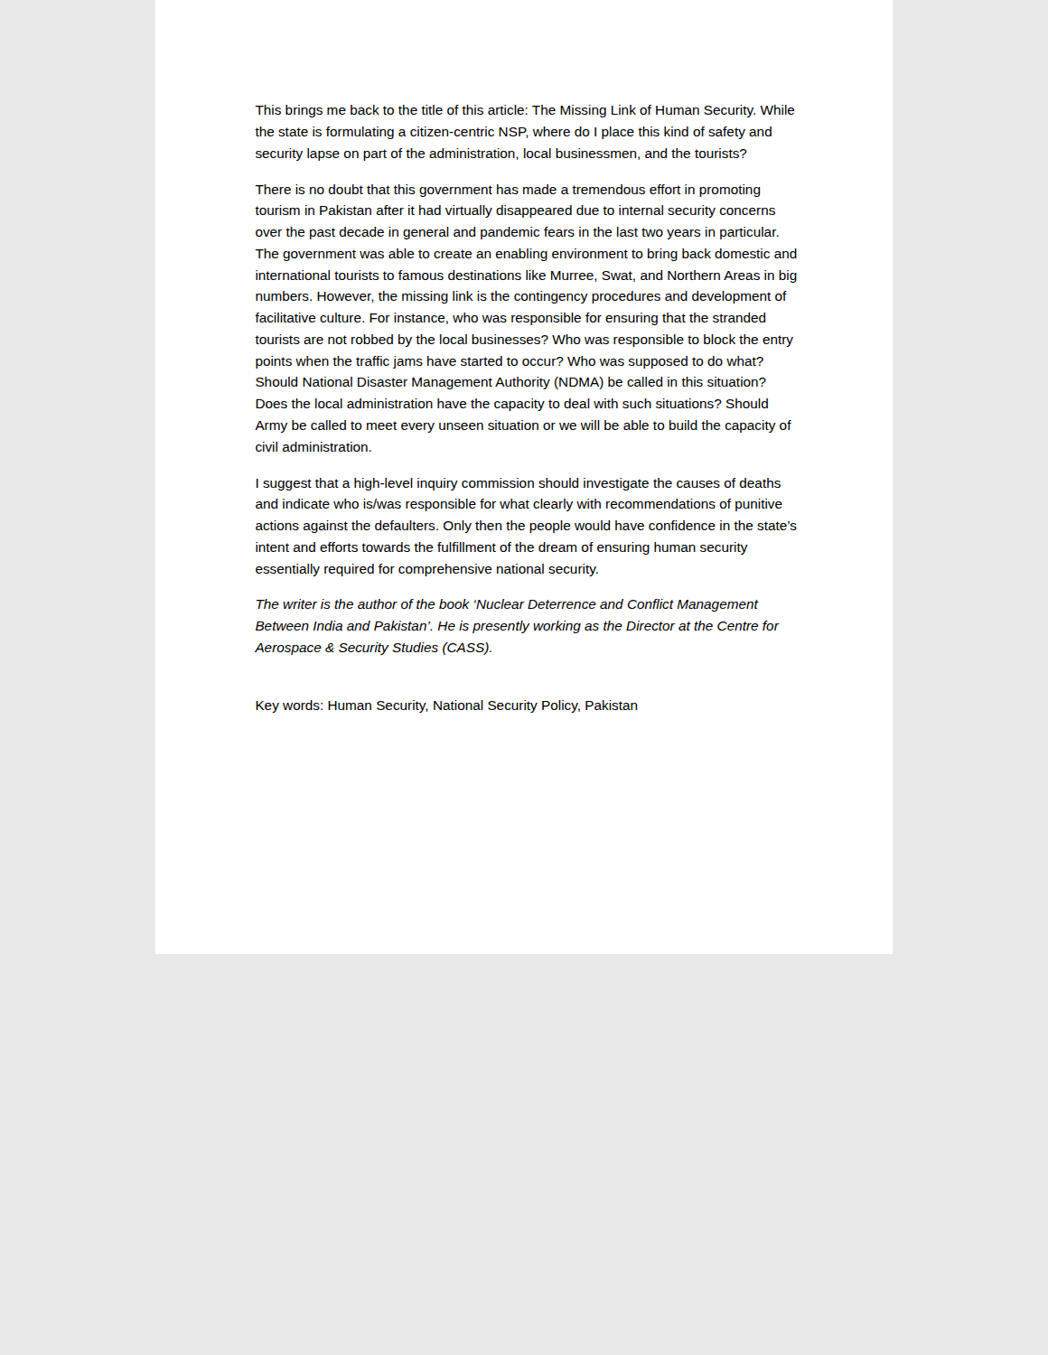This brings me back to the title of this article: The Missing Link of Human Security. While the state is formulating a citizen-centric NSP, where do I place this kind of safety and security lapse on part of the administration, local businessmen, and the tourists?
There is no doubt that this government has made a tremendous effort in promoting tourism in Pakistan after it had virtually disappeared due to internal security concerns over the past decade in general and pandemic fears in the last two years in particular. The government was able to create an enabling environment to bring back domestic and international tourists to famous destinations like Murree, Swat, and Northern Areas in big numbers. However, the missing link is the contingency procedures and development of facilitative culture. For instance, who was responsible for ensuring that the stranded tourists are not robbed by the local businesses? Who was responsible to block the entry points when the traffic jams have started to occur? Who was supposed to do what? Should National Disaster Management Authority (NDMA) be called in this situation? Does the local administration have the capacity to deal with such situations? Should Army be called to meet every unseen situation or we will be able to build the capacity of civil administration.
I suggest that a high-level inquiry commission should investigate the causes of deaths and indicate who is/was responsible for what clearly with recommendations of punitive actions against the defaulters. Only then the people would have confidence in the state’s intent and efforts towards the fulfillment of the dream of ensuring human security essentially required for comprehensive national security.
The writer is the author of the book ‘Nuclear Deterrence and Conflict Management Between India and Pakistan’. He is presently working as the Director at the Centre for Aerospace & Security Studies (CASS).
Key words: Human Security, National Security Policy, Pakistan